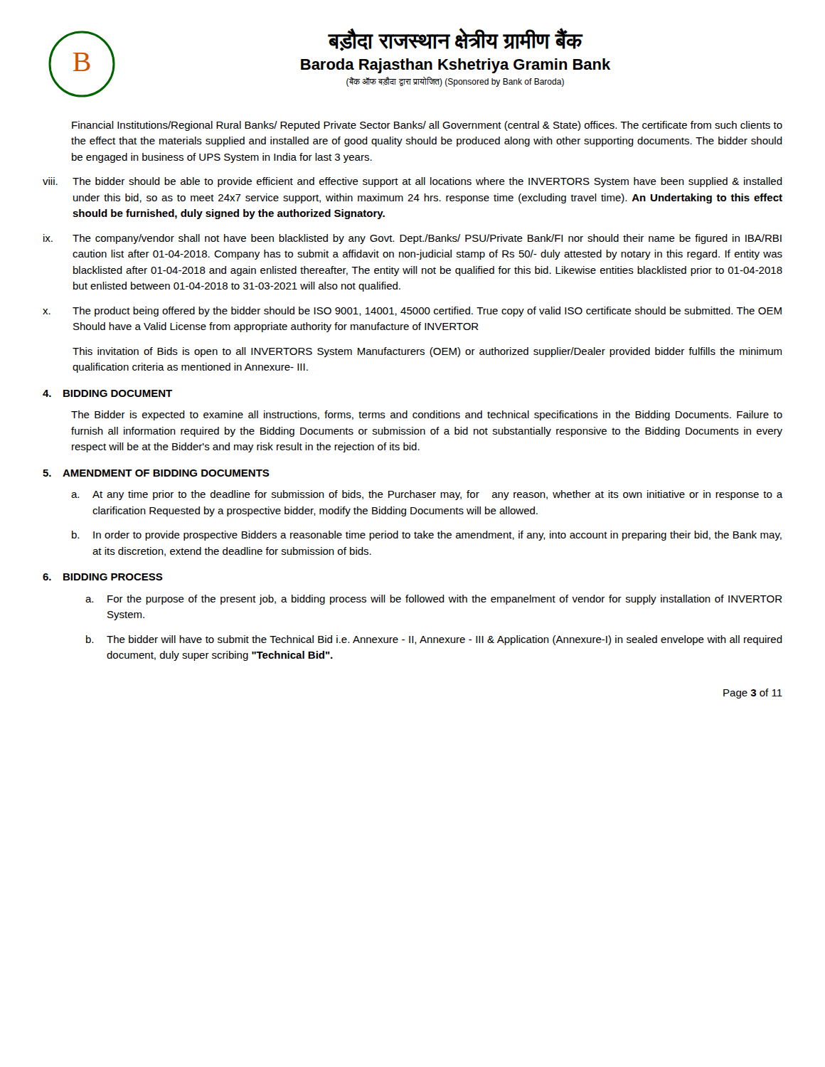बड़ौदा राजस्थान क्षेत्रीय ग्रामीण बैंक
Baroda Rajasthan Kshetriya Gramin Bank
(बैंक ऑफ बड़ौदा द्वारा प्रायोजित) (Sponsored by Bank of Baroda)
Financial Institutions/Regional Rural Banks/ Reputed Private Sector Banks/ all Government (central & State) offices. The certificate from such clients to the effect that the materials supplied and installed are of good quality should be produced along with other supporting documents. The bidder should be engaged in business of UPS System in India for last 3 years.
viii. The bidder should be able to provide efficient and effective support at all locations where the INVERTORS System have been supplied & installed under this bid, so as to meet 24x7 service support, within maximum 24 hrs. response time (excluding travel time). An Undertaking to this effect should be furnished, duly signed by the authorized Signatory.
ix. The company/vendor shall not have been blacklisted by any Govt. Dept./Banks/ PSU/Private Bank/FI nor should their name be figured in IBA/RBI caution list after 01-04-2018. Company has to submit a affidavit on non-judicial stamp of Rs 50/- duly attested by notary in this regard. If entity was blacklisted after 01-04-2018 and again enlisted thereafter, The entity will not be qualified for this bid. Likewise entities blacklisted prior to 01-04-2018 but enlisted between 01-04-2018 to 31-03-2021 will also not qualified.
x. The product being offered by the bidder should be ISO 9001, 14001, 45000 certified. True copy of valid ISO certificate should be submitted. The OEM Should have a Valid License from appropriate authority for manufacture of INVERTOR
This invitation of Bids is open to all INVERTORS System Manufacturers (OEM) or authorized supplier/Dealer provided bidder fulfills the minimum qualification criteria as mentioned in Annexure- III.
4. BIDDING DOCUMENT
The Bidder is expected to examine all instructions, forms, terms and conditions and technical specifications in the Bidding Documents. Failure to furnish all information required by the Bidding Documents or submission of a bid not substantially responsive to the Bidding Documents in every respect will be at the Bidder's and may risk result in the rejection of its bid.
5. AMENDMENT OF BIDDING DOCUMENTS
a. At any time prior to the deadline for submission of bids, the Purchaser may, for any reason, whether at its own initiative or in response to a clarification Requested by a prospective bidder, modify the Bidding Documents will be allowed.
b. In order to provide prospective Bidders a reasonable time period to take the amendment, if any, into account in preparing their bid, the Bank may, at its discretion, extend the deadline for submission of bids.
6. BIDDING PROCESS
a. For the purpose of the present job, a bidding process will be followed with the empanelment of vendor for supply installation of INVERTOR System.
b. The bidder will have to submit the Technical Bid i.e. Annexure - II, Annexure - III & Application (Annexure-I) in sealed envelope with all required document, duly super scribing "Technical Bid".
Page 3 of 11